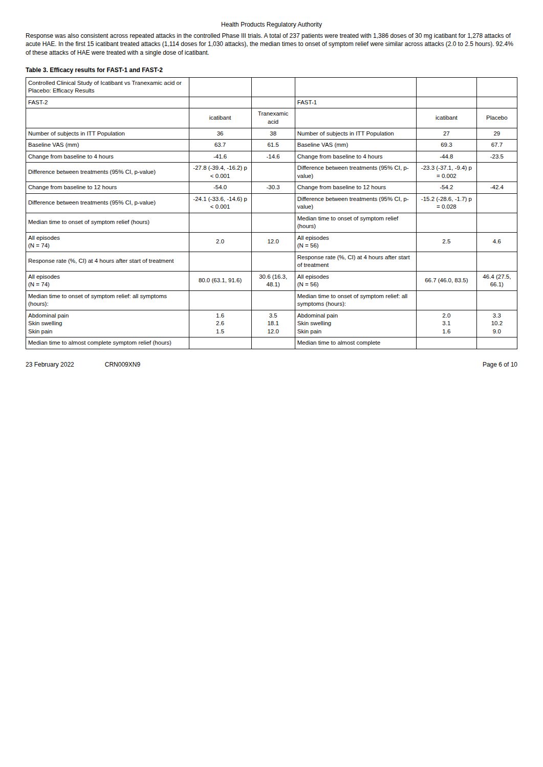Health Products Regulatory Authority
Response was also consistent across repeated attacks in the controlled Phase III trials. A total of 237 patients were treated with 1,386 doses of 30 mg icatibant for 1,278 attacks of acute HAE. In the first 15 icatibant treated attacks (1,114 doses for 1,030 attacks), the median times to onset of symptom relief were similar across attacks (2.0 to 2.5 hours). 92.4% of these attacks of HAE were treated with a single dose of icatibant.
Table 3. Efficacy results for FAST-1 and FAST-2
| Controlled Clinical Study of Icatibant vs Tranexamic acid or Placebo: Efficacy Results | | | | | |
| FAST-2 | | | FAST-1 | | |
| | icatibant | Tranexamic acid | | icatibant | Placebo |
| Number of subjects in ITT Population | 36 | 38 | Number of subjects in ITT Population | 27 | 29 |
| Baseline VAS (mm) | 63.7 | 61.5 | Baseline VAS (mm) | 69.3 | 67.7 |
| Change from baseline to 4 hours | -41.6 | -14.6 | Change from baseline to 4 hours | -44.8 | -23.5 |
| Difference between treatments (95% CI, p-value) | -27.8 (-39.4, -16.2) p < 0.001 | | Difference between treatments (95% CI, p-value) | -23.3 (-37.1, -9.4) p = 0.002 | |
| Change from baseline to 12 hours | -54.0 | -30.3 | Change from baseline to 12 hours | -54.2 | -42.4 |
| Difference between treatments (95% CI, p-value) | -24.1 (-33.6, -14.6) p < 0.001 | | Difference between treatments (95% CI, p-value) | -15.2 (-28.6, -1.7) p = 0.028 | |
| Median time to onset of symptom relief (hours) | | | Median time to onset of symptom relief (hours) | | |
| All episodes (N = 74) | 2.0 | 12.0 | All episodes (N = 56) | 2.5 | 4.6 |
| Response rate (%, CI) at 4 hours after start of treatment | | | Response rate (%, CI) at 4 hours after start of treatment | | |
| All episodes (N = 74) | 80.0 (63.1, 91.6) | 30.6 (16.3, 48.1) | All episodes (N = 56) | 66.7 (46.0, 83.5) | 46.4 (27.5, 66.1) |
| Median time to onset of symptom relief: all symptoms (hours): | | | Median time to onset of symptom relief: all symptoms (hours): | | |
| Abdominal pain Skin swelling Skin pain | 1.6 2.6 1.5 | 3.5 18.1 12.0 | Abdominal pain Skin swelling Skin pain | 2.0 3.1 1.6 | 3.3 10.2 9.0 |
| Median time to almost complete symptom relief (hours) | | | Median time to almost complete | | |
23 February 2022 CRN009XN9 Page 6 of 10